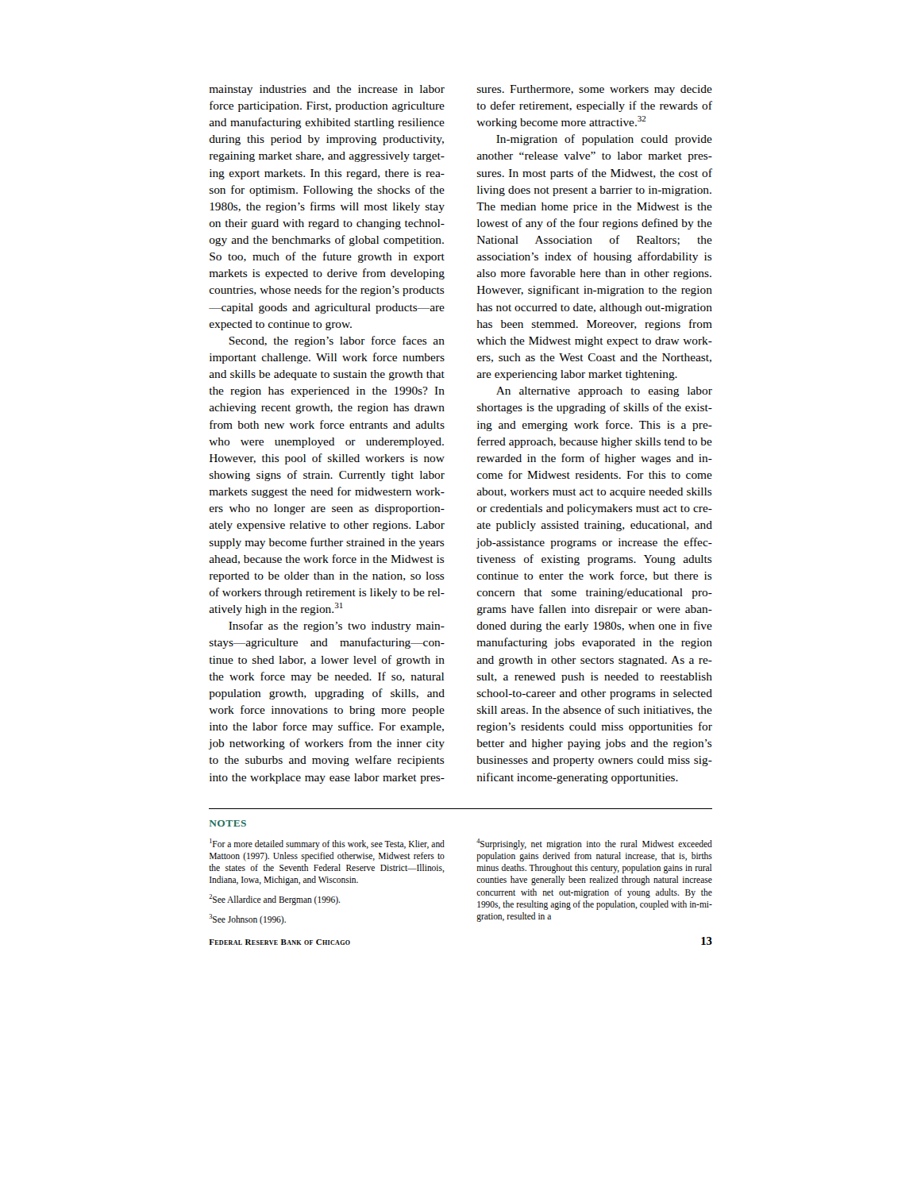mainstay industries and the increase in labor force participation. First, production agriculture and manufacturing exhibited startling resilience during this period by improving productivity, regaining market share, and aggressively targeting export markets. In this regard, there is reason for optimism. Following the shocks of the 1980s, the region’s firms will most likely stay on their guard with regard to changing technology and the benchmarks of global competition. So too, much of the future growth in export markets is expected to derive from developing countries, whose needs for the region’s products—capital goods and agricultural products—are expected to continue to grow.
Second, the region’s labor force faces an important challenge. Will work force numbers and skills be adequate to sustain the growth that the region has experienced in the 1990s? In achieving recent growth, the region has drawn from both new work force entrants and adults who were unemployed or underemployed. However, this pool of skilled workers is now showing signs of strain. Currently tight labor markets suggest the need for midwestern workers who no longer are seen as disproportionately expensive relative to other regions. Labor supply may become further strained in the years ahead, because the work force in the Midwest is reported to be older than in the nation, so loss of workers through retirement is likely to be relatively high in the region.31
Insofar as the region’s two industry mainstays—agriculture and manufacturing—continue to shed labor, a lower level of growth in the work force may be needed. If so, natural population growth, upgrading of skills, and work force innovations to bring more people into the labor force may suffice. For example, job networking of workers from the inner city to the suburbs and moving welfare recipients into the workplace may ease labor market pressures. Furthermore, some workers may decide to defer retirement, especially if the rewards of working become more attractive.32
In-migration of population could provide another “release valve” to labor market pressures. In most parts of the Midwest, the cost of living does not present a barrier to in-migration. The median home price in the Midwest is the lowest of any of the four regions defined by the National Association of Realtors; the association’s index of housing affordability is also more favorable here than in other regions. However, significant in-migration to the region has not occurred to date, although out-migration has been stemmed. Moreover, regions from which the Midwest might expect to draw workers, such as the West Coast and the Northeast, are experiencing labor market tightening.
An alternative approach to easing labor shortages is the upgrading of skills of the existing and emerging work force. This is a preferred approach, because higher skills tend to be rewarded in the form of higher wages and income for Midwest residents. For this to come about, workers must act to acquire needed skills or credentials and policymakers must act to create publicly assisted training, educational, and job-assistance programs or increase the effectiveness of existing programs. Young adults continue to enter the work force, but there is concern that some training/educational programs have fallen into disrepair or were abandoned during the early 1980s, when one in five manufacturing jobs evaporated in the region and growth in other sectors stagnated. As a result, a renewed push is needed to reestablish school-to-career and other programs in selected skill areas. In the absence of such initiatives, the region’s residents could miss opportunities for better and higher paying jobs and the region’s businesses and property owners could miss significant income-generating opportunities.
NOTES
1For a more detailed summary of this work, see Testa, Klier, and Mattoon (1997). Unless specified otherwise, Midwest refers to the states of the Seventh Federal Reserve District—Illinois, Indiana, Iowa, Michigan, and Wisconsin.
2See Allardice and Bergman (1996).
3See Johnson (1996).
4Surprisingly, net migration into the rural Midwest exceeded population gains derived from natural increase, that is, births minus deaths. Throughout this century, population gains in rural counties have generally been realized through natural increase concurrent with net out-migration of young adults. By the 1990s, the resulting aging of the population, coupled with in-migration, resulted in a
Federal Reserve Bank of Chicago
13